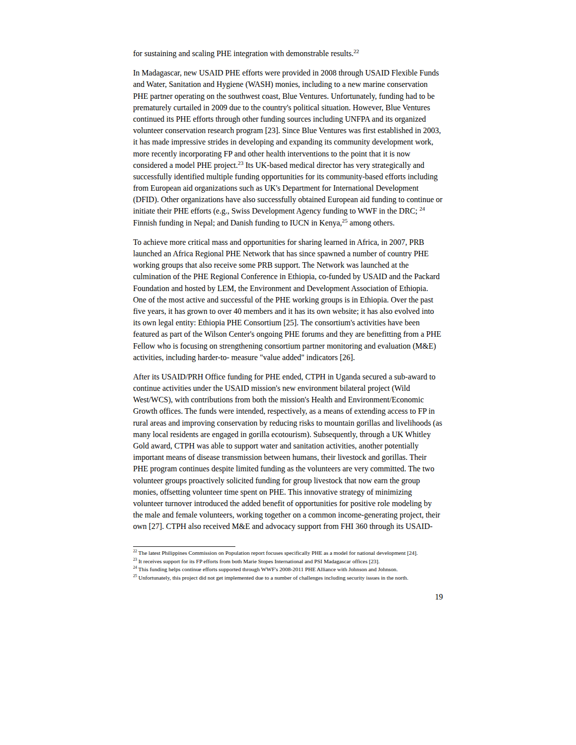for sustaining and scaling PHE integration with demonstrable results.22
In Madagascar, new USAID PHE efforts were provided in 2008 through USAID Flexible Funds and Water, Sanitation and Hygiene (WASH) monies, including to a new marine conservation PHE partner operating on the southwest coast, Blue Ventures. Unfortunately, funding had to be prematurely curtailed in 2009 due to the country's political situation. However, Blue Ventures continued its PHE efforts through other funding sources including UNFPA and its organized volunteer conservation research program [23]. Since Blue Ventures was first established in 2003, it has made impressive strides in developing and expanding its community development work, more recently incorporating FP and other health interventions to the point that it is now considered a model PHE project.23 Its UK-based medical director has very strategically and successfully identified multiple funding opportunities for its community-based efforts including from European aid organizations such as UK's Department for International Development (DFID). Other organizations have also successfully obtained European aid funding to continue or initiate their PHE efforts (e.g., Swiss Development Agency funding to WWF in the DRC; 24 Finnish funding in Nepal; and Danish funding to IUCN in Kenya,25 among others.
To achieve more critical mass and opportunities for sharing learned in Africa, in 2007, PRB launched an Africa Regional PHE Network that has since spawned a number of country PHE working groups that also receive some PRB support. The Network was launched at the culmination of the PHE Regional Conference in Ethiopia, co-funded by USAID and the Packard Foundation and hosted by LEM, the Environment and Development Association of Ethiopia. One of the most active and successful of the PHE working groups is in Ethiopia. Over the past five years, it has grown to over 40 members and it has its own website; it has also evolved into its own legal entity: Ethiopia PHE Consortium [25]. The consortium's activities have been featured as part of the Wilson Center's ongoing PHE forums and they are benefitting from a PHE Fellow who is focusing on strengthening consortium partner monitoring and evaluation (M&E) activities, including harder-to- measure "value added" indicators [26].
After its USAID/PRH Office funding for PHE ended, CTPH in Uganda secured a sub-award to continue activities under the USAID mission's new environment bilateral project (Wild West/WCS), with contributions from both the mission's Health and Environment/Economic Growth offices. The funds were intended, respectively, as a means of extending access to FP in rural areas and improving conservation by reducing risks to mountain gorillas and livelihoods (as many local residents are engaged in gorilla ecotourism). Subsequently, through a UK Whitley Gold award, CTPH was able to support water and sanitation activities, another potentially important means of disease transmission between humans, their livestock and gorillas. Their PHE program continues despite limited funding as the volunteers are very committed. The two volunteer groups proactively solicited funding for group livestock that now earn the group monies, offsetting volunteer time spent on PHE. This innovative strategy of minimizing volunteer turnover introduced the added benefit of opportunities for positive role modeling by the male and female volunteers, working together on a common income-generating project, their own [27]. CTPH also received M&E and advocacy support from FHI 360 through its USAID-
22 The latest Philippines Commission on Population report focuses specifically PHE as a model for national development [24].
23 It receives support for its FP efforts from both Marie Stopes International and PSI Madagascar offices [23].
24 This funding helps continue efforts supported through WWF's 2008-2011 PHE Alliance with Johnson and Johnson.
25 Unfortunately, this project did not get implemented due to a number of challenges including security issues in the north.
19